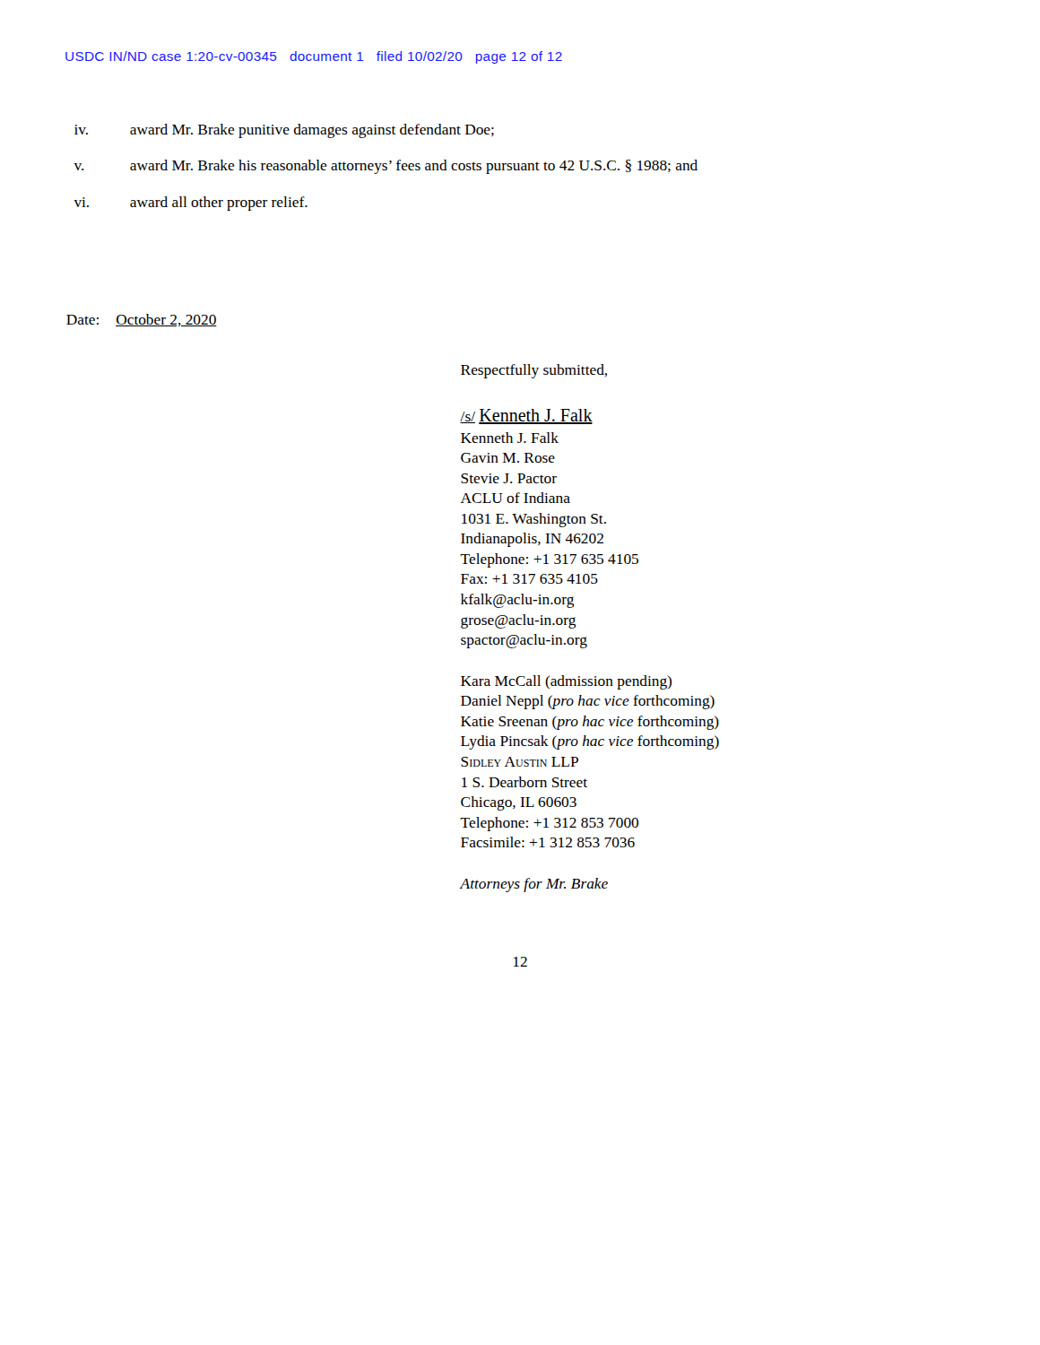USDC IN/ND case 1:20-cv-00345 document 1 filed 10/02/20 page 12 of 12
iv. award Mr. Brake punitive damages against defendant Doe;
v. award Mr. Brake his reasonable attorneys’ fees and costs pursuant to 42 U.S.C. § 1988; and
vi. award all other proper relief.
Date: October 2, 2020
Respectfully submitted,
/s/ Kenneth J. Falk
Kenneth J. Falk
Gavin M. Rose
Stevie J. Pactor
ACLU of Indiana
1031 E. Washington St.
Indianapolis, IN 46202
Telephone: +1 317 635 4105
Fax: +1 317 635 4105
kfalk@aclu-in.org
grose@aclu-in.org
spactor@aclu-in.org
Kara McCall (admission pending)
Daniel Neppl (pro hac vice forthcoming)
Katie Sreenan (pro hac vice forthcoming)
Lydia Pincsak (pro hac vice forthcoming)
Sidley Austin LLP
1 S. Dearborn Street
Chicago, IL 60603
Telephone: +1 312 853 7000
Facsimile: +1 312 853 7036
Attorneys for Mr. Brake
12